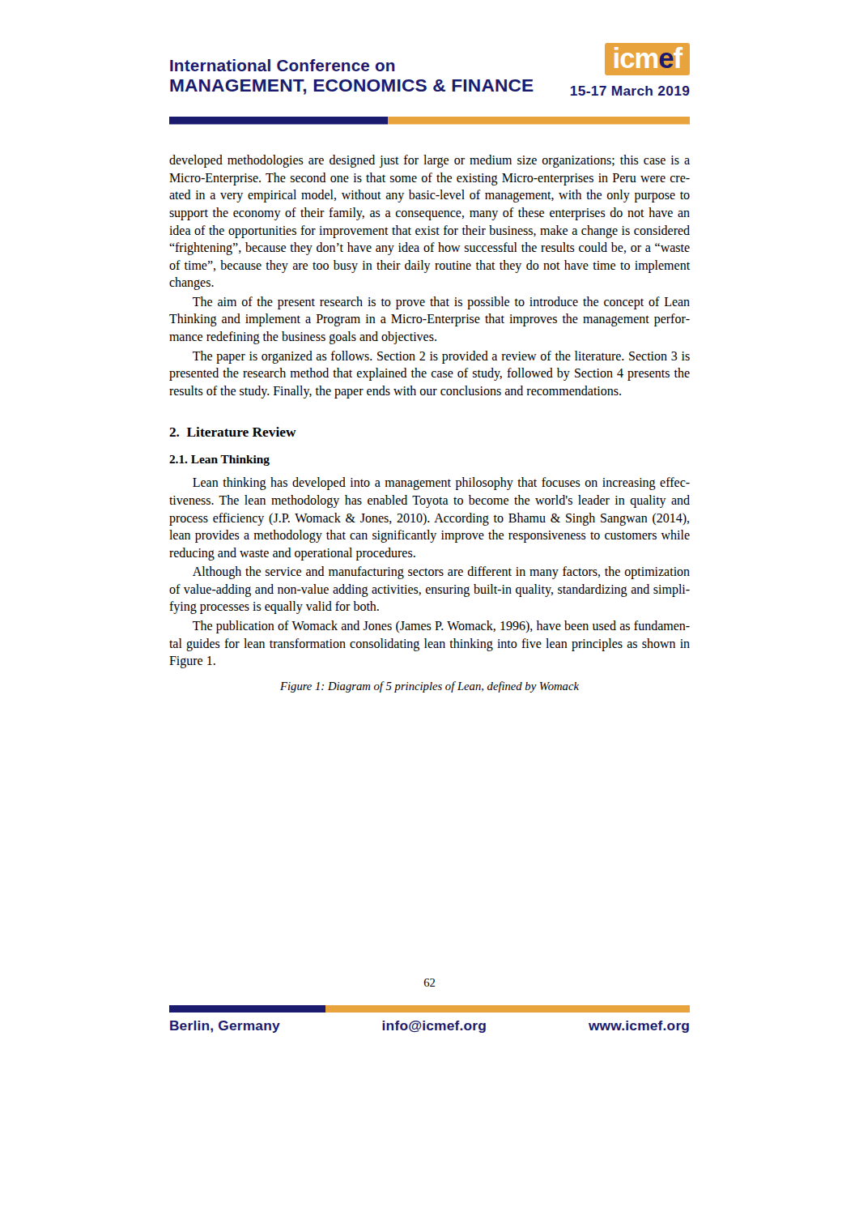International Conference on
MANAGEMENT, ECONOMICS & FINANCE
icmef
15-17 March 2019
developed methodologies are designed just for large or medium size organizations; this case is a Micro-Enterprise. The second one is that some of the existing Micro-enterprises in Peru were created in a very empirical model, without any basic-level of management, with the only purpose to support the economy of their family, as a consequence, many of these enterprises do not have an idea of the opportunities for improvement that exist for their business, make a change is considered “frightening”, because they don’t have any idea of how successful the results could be, or a “waste of time”, because they are too busy in their daily routine that they do not have time to implement changes.
The aim of the present research is to prove that is possible to introduce the concept of Lean Thinking and implement a Program in a Micro-Enterprise that improves the management performance redefining the business goals and objectives.
The paper is organized as follows. Section 2 is provided a review of the literature. Section 3 is presented the research method that explained the case of study, followed by Section 4 presents the results of the study. Finally, the paper ends with our conclusions and recommendations.
2. Literature Review
2.1. Lean Thinking
Lean thinking has developed into a management philosophy that focuses on increasing effectiveness. The lean methodology has enabled Toyota to become the world's leader in quality and process efficiency (J.P. Womack & Jones, 2010). According to Bhamu & Singh Sangwan (2014), lean provides a methodology that can significantly improve the responsiveness to customers while reducing and waste and operational procedures.
Although the service and manufacturing sectors are different in many factors, the optimization of value-adding and non-value adding activities, ensuring built-in quality, standardizing and simplifying processes is equally valid for both.
The publication of Womack and Jones (James P. Womack, 1996), have been used as fundamental guides for lean transformation consolidating lean thinking into five lean principles as shown in Figure 1.
Figure 1: Diagram of 5 principles of Lean, defined by Womack
62
Berlin, Germany info@icmef.org www.icmef.org